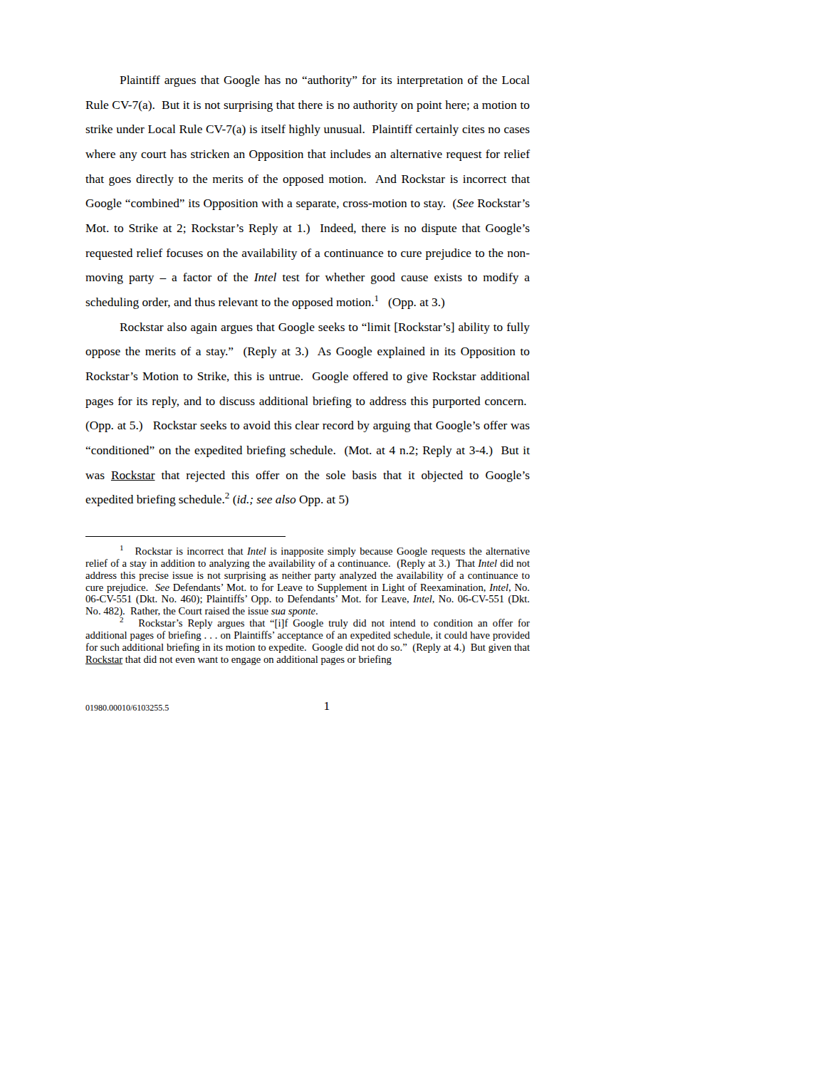Plaintiff argues that Google has no “authority” for its interpretation of the Local Rule CV-7(a). But it is not surprising that there is no authority on point here; a motion to strike under Local Rule CV-7(a) is itself highly unusual. Plaintiff certainly cites no cases where any court has stricken an Opposition that includes an alternative request for relief that goes directly to the merits of the opposed motion. And Rockstar is incorrect that Google “combined” its Opposition with a separate, cross-motion to stay. (See Rockstar’s Mot. to Strike at 2; Rockstar’s Reply at 1.) Indeed, there is no dispute that Google’s requested relief focuses on the availability of a continuance to cure prejudice to the non-moving party – a factor of the Intel test for whether good cause exists to modify a scheduling order, and thus relevant to the opposed motion.1 (Opp. at 3.)
Rockstar also again argues that Google seeks to “limit [Rockstar’s] ability to fully oppose the merits of a stay.” (Reply at 3.) As Google explained in its Opposition to Rockstar’s Motion to Strike, this is untrue. Google offered to give Rockstar additional pages for its reply, and to discuss additional briefing to address this purported concern. (Opp. at 5.) Rockstar seeks to avoid this clear record by arguing that Google’s offer was “conditioned” on the expedited briefing schedule. (Mot. at 4 n.2; Reply at 3-4.) But it was Rockstar that rejected this offer on the sole basis that it objected to Google’s expedited briefing schedule.2 (id.; see also Opp. at 5)
1 Rockstar is incorrect that Intel is inapposite simply because Google requests the alternative relief of a stay in addition to analyzing the availability of a continuance. (Reply at 3.) That Intel did not address this precise issue is not surprising as neither party analyzed the availability of a continuance to cure prejudice. See Defendants’ Mot. to for Leave to Supplement in Light of Reexamination, Intel, No. 06-CV-551 (Dkt. No. 460); Plaintiffs’ Opp. to Defendants’ Mot. for Leave, Intel, No. 06-CV-551 (Dkt. No. 482). Rather, the Court raised the issue sua sponte.
2 Rockstar’s Reply argues that “[i]f Google truly did not intend to condition an offer for additional pages of briefing . . . on Plaintiffs’ acceptance of an expedited schedule, it could have provided for such additional briefing in its motion to expedite. Google did not do so.” (Reply at 4.) But given that Rockstar that did not even want to engage on additional pages or briefing
01980.00010/6103255.5 1